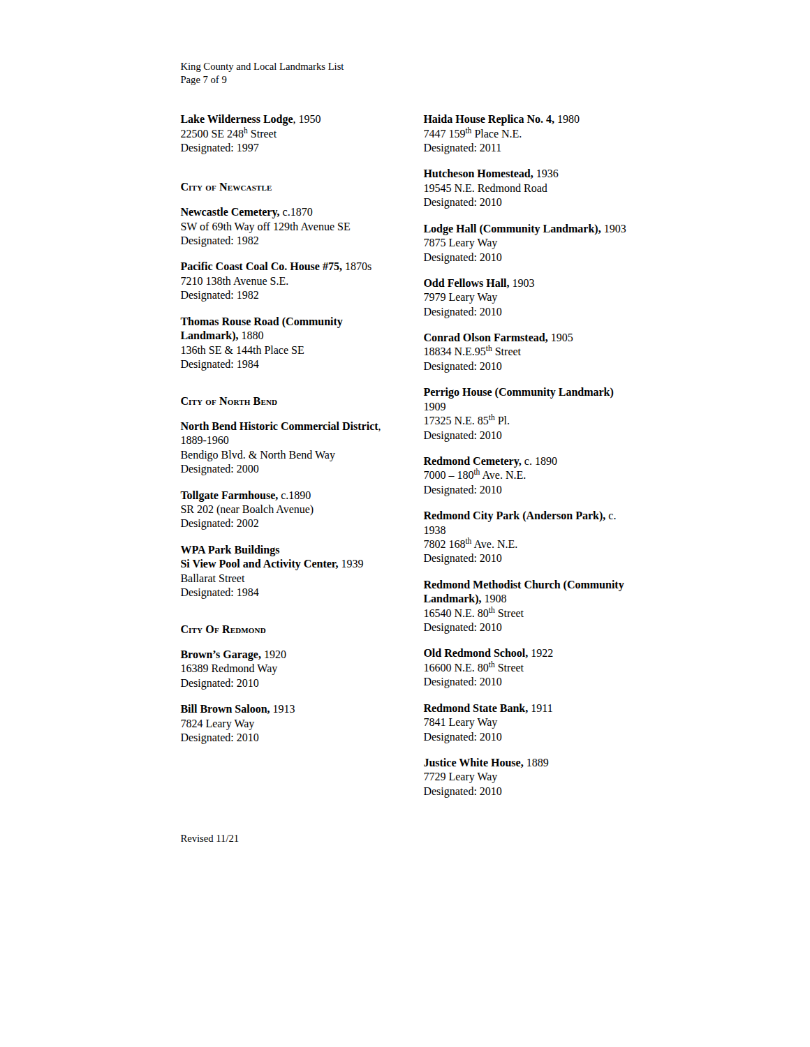King County and Local Landmarks List
Page 7 of 9
Lake Wilderness Lodge, 1950
22500 SE 248h Street
Designated: 1997
City of Newcastle
Newcastle Cemetery, c.1870
SW of 69th Way off 129th Avenue SE
Designated: 1982
Pacific Coast Coal Co. House #75, 1870s
7210 138th Avenue S.E.
Designated: 1982
Thomas Rouse Road (Community Landmark), 1880
136th SE & 144th Place SE
Designated: 1984
City of North Bend
North Bend Historic Commercial District, 1889-1960
Bendigo Blvd. & North Bend Way
Designated: 2000
Tollgate Farmhouse, c.1890
SR 202 (near Boalch Avenue)
Designated: 2002
WPA Park Buildings
Si View Pool and Activity Center, 1939
Ballarat Street
Designated: 1984
City Of Redmond
Brown’s Garage, 1920
16389 Redmond Way
Designated: 2010
Bill Brown Saloon, 1913
7824 Leary Way
Designated: 2010
Haida House Replica No. 4, 1980
7447 159th Place N.E.
Designated: 2011
Hutcheson Homestead, 1936
19545 N.E. Redmond Road
Designated: 2010
Lodge Hall (Community Landmark), 1903
7875 Leary Way
Designated: 2010
Odd Fellows Hall, 1903
7979 Leary Way
Designated: 2010
Conrad Olson Farmstead, 1905
18834 N.E.95th Street
Designated: 2010
Perrigo House (Community Landmark) 1909
17325 N.E. 85th Pl.
Designated: 2010
Redmond Cemetery, c. 1890
7000 – 180th Ave. N.E.
Designated: 2010
Redmond City Park (Anderson Park), c. 1938
7802 168th Ave. N.E.
Designated: 2010
Redmond Methodist Church (Community Landmark), 1908
16540 N.E. 80th Street
Designated: 2010
Old Redmond School, 1922
16600 N.E. 80th Street
Designated: 2010
Redmond State Bank, 1911
7841 Leary Way
Designated: 2010
Justice White House, 1889
7729 Leary Way
Designated: 2010
Revised 11/21